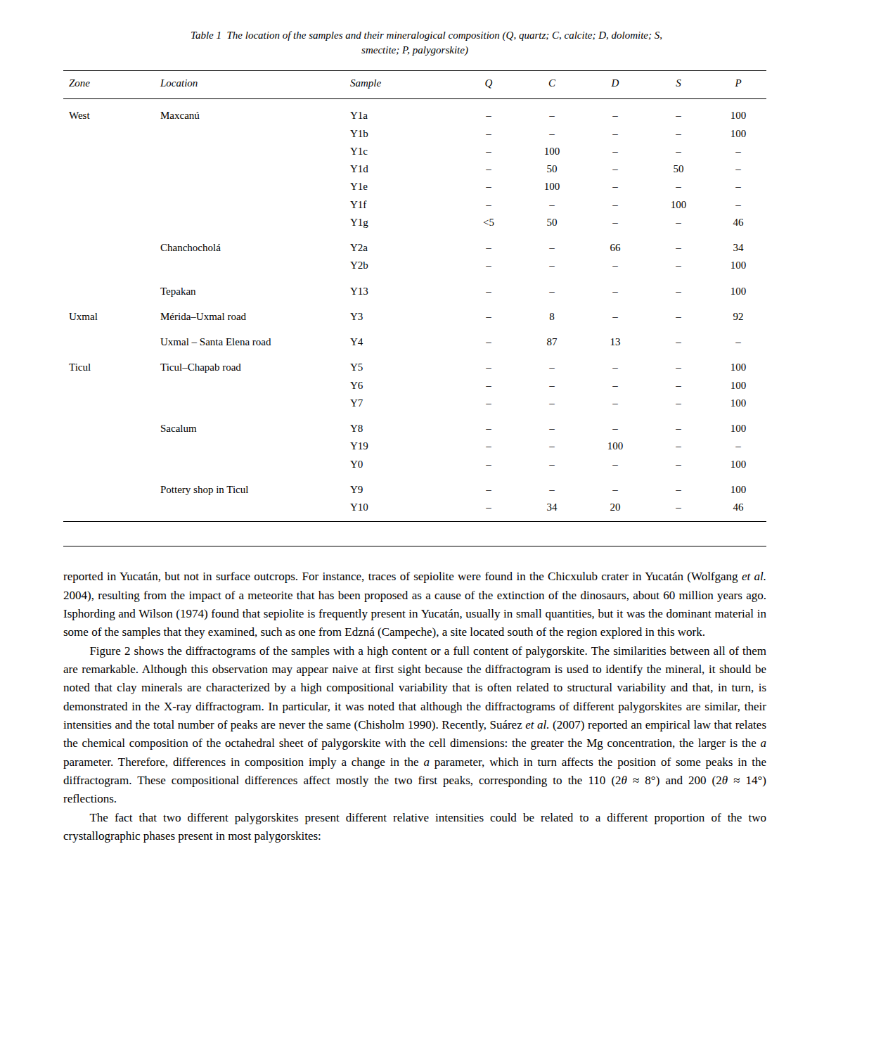Table 1 The location of the samples and their mineralogical composition (Q, quartz; C, calcite; D, dolomite; S, smectite; P, palygorskite)
| Zone | Location | Sample | Q | C | D | S | P |
| --- | --- | --- | --- | --- | --- | --- | --- |
| West | Maxcanú | Y1a | – | – | – | – | 100 |
| | | Y1b | – | – | – | – | 100 |
| | | Y1c | – | 100 | – | – | – |
| | | Y1d | – | 50 | – | 50 | – |
| | | Y1e | – | 100 | – | – | – |
| | | Y1f | – | – | – | 100 | – |
| | | Y1g | <5 | 50 | – | – | 46 |
| | Chanchocholá | Y2a | – | – | 66 | – | 34 |
| | | Y2b | – | – | – | – | 100 |
| | Tepakan | Y13 | – | – | – | – | 100 |
| Uxmal | Mérida–Uxmal road | Y3 | – | 8 | – | – | 92 |
| | Uxmal – Santa Elena road | Y4 | – | 87 | 13 | – | – |
| Ticul | Ticul–Chapab road | Y5 | – | – | – | – | 100 |
| | | Y6 | – | – | – | – | 100 |
| | | Y7 | – | – | – | – | 100 |
| | Sacalum | Y8 | – | – | – | – | 100 |
| | | Y19 | – | – | 100 | – | – |
| | | Y0 | – | – | – | – | 100 |
| | Pottery shop in Ticul | Y9 | – | – | – | – | 100 |
| | | Y10 | – | 34 | 20 | – | 46 |
reported in Yucatán, but not in surface outcrops. For instance, traces of sepiolite were found in the Chicxulub crater in Yucatán (Wolfgang et al. 2004), resulting from the impact of a meteorite that has been proposed as a cause of the extinction of the dinosaurs, about 60 million years ago. Isphording and Wilson (1974) found that sepiolite is frequently present in Yucatán, usually in small quantities, but it was the dominant material in some of the samples that they examined, such as one from Edzná (Campeche), a site located south of the region explored in this work.
Figure 2 shows the diffractograms of the samples with a high content or a full content of palygorskite. The similarities between all of them are remarkable. Although this observation may appear naive at first sight because the diffractogram is used to identify the mineral, it should be noted that clay minerals are characterized by a high compositional variability that is often related to structural variability and that, in turn, is demonstrated in the X-ray diffractogram. In particular, it was noted that although the diffractograms of different palygorskites are similar, their intensities and the total number of peaks are never the same (Chisholm 1990). Recently, Suárez et al. (2007) reported an empirical law that relates the chemical composition of the octahedral sheet of palygorskite with the cell dimensions: the greater the Mg concentration, the larger is the a parameter. Therefore, differences in composition imply a change in the a parameter, which in turn affects the position of some peaks in the diffractogram. These compositional differences affect mostly the two first peaks, corresponding to the 110 (2θ ≈ 8°) and 200 (2θ ≈ 14°) reflections.
The fact that two different palygorskites present different relative intensities could be related to a different proportion of the two crystallographic phases present in most palygorskites: